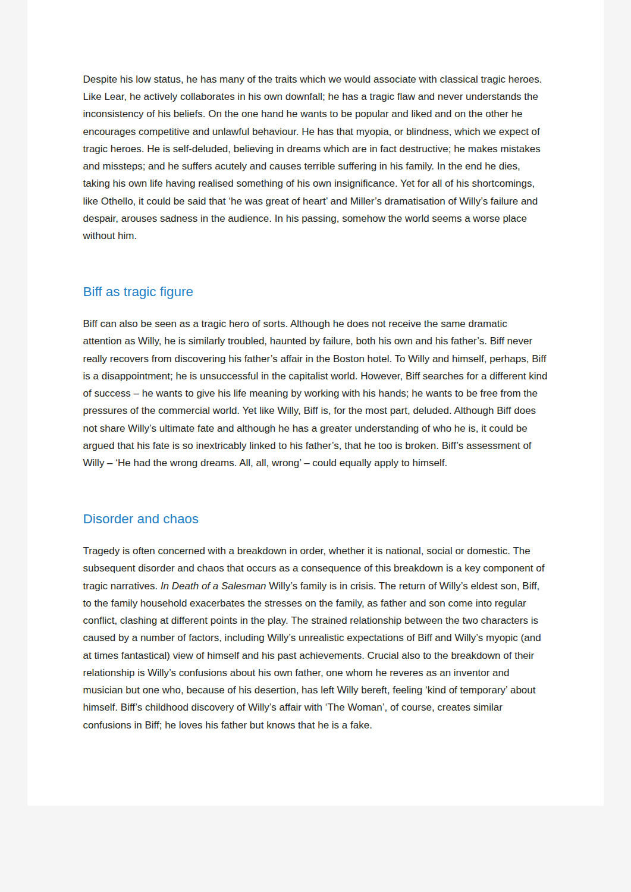Despite his low status, he has many of the traits which we would associate with classical tragic heroes. Like Lear, he actively collaborates in his own downfall; he has a tragic flaw and never understands the inconsistency of his beliefs. On the one hand he wants to be popular and liked and on the other he encourages competitive and unlawful behaviour. He has that myopia, or blindness, which we expect of tragic heroes. He is self-deluded, believing in dreams which are in fact destructive; he makes mistakes and missteps; and he suffers acutely and causes terrible suffering in his family. In the end he dies, taking his own life having realised something of his own insignificance. Yet for all of his shortcomings, like Othello, it could be said that ‘he was great of heart’ and Miller’s dramatisation of Willy’s failure and despair, arouses sadness in the audience. In his passing, somehow the world seems a worse place without him.
Biff as tragic figure
Biff can also be seen as a tragic hero of sorts. Although he does not receive the same dramatic attention as Willy, he is similarly troubled, haunted by failure, both his own and his father’s. Biff never really recovers from discovering his father’s affair in the Boston hotel. To Willy and himself, perhaps, Biff is a disappointment; he is unsuccessful in the capitalist world. However, Biff searches for a different kind of success – he wants to give his life meaning by working with his hands; he wants to be free from the pressures of the commercial world. Yet like Willy, Biff is, for the most part, deluded. Although Biff does not share Willy’s ultimate fate and although he has a greater understanding of who he is, it could be argued that his fate is so inextricably linked to his father’s, that he too is broken. Biff’s assessment of Willy – ‘He had the wrong dreams. All, all, wrong’ – could equally apply to himself.
Disorder and chaos
Tragedy is often concerned with a breakdown in order, whether it is national, social or domestic. The subsequent disorder and chaos that occurs as a consequence of this breakdown is a key component of tragic narratives. In Death of a Salesman Willy’s family is in crisis. The return of Willy’s eldest son, Biff, to the family household exacerbates the stresses on the family, as father and son come into regular conflict, clashing at different points in the play. The strained relationship between the two characters is caused by a number of factors, including Willy’s unrealistic expectations of Biff and Willy’s myopic (and at times fantastical) view of himself and his past achievements. Crucial also to the breakdown of their relationship is Willy’s confusions about his own father, one whom he reveres as an inventor and musician but one who, because of his desertion, has left Willy bereft, feeling ‘kind of temporary’ about himself. Biff’s childhood discovery of Willy’s affair with ‘The Woman’, of course, creates similar confusions in Biff; he loves his father but knows that he is a fake.